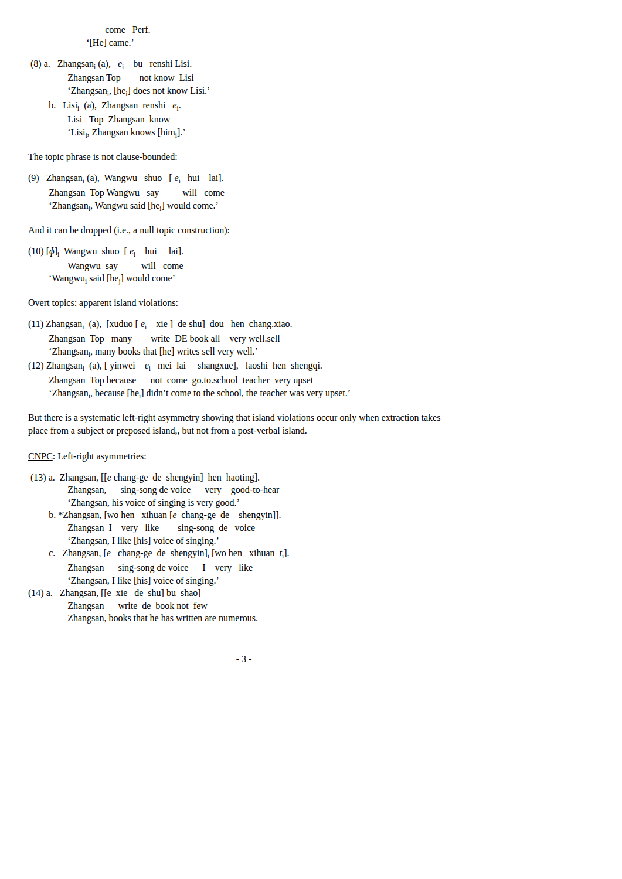come Perf.
‘[He] came.’
(8) a. Zhangsani (a), ei bu renshi Lisi.
Zhangsan Top not know Lisi
‘Zhangsani, [hei] does not know Lisi.’
b. Lisii (a), Zhangsan renshi ei.
Lisi Top Zhangsan know
‘Lisii, Zhangsan knows [himi].’
The topic phrase is not clause-bounded:
(9) Zhangsani (a), Wangwu shuo [ ei hui lai].
Zhangsan Top Wangwu say will come
‘Zhangsani, Wangwu said [hei] would come.’
And it can be dropped (i.e., a null topic construction):
(10) [ɸ]i Wangwu shuo [ ei hui lai].
Wangwu say will come
‘Wangwui said [hej] would come’
Overt topics: apparent island violations:
(11) Zhangsani (a), [xuduo [ ei xie ] de shu] dou hen chang.xiao.
Zhangsan Top many write DE book all very well.sell
‘Zhangsani, many books that [he] writes sell very well.’
(12) Zhangsani (a), [ yinwei ei mei lai shangxue], laoshi hen shengqi.
Zhangsan Top because not come go.to.school teacher very upset
‘Zhangsani, because [hei] didn’t come to the school, the teacher was very upset.’
But there is a systematic left-right asymmetry showing that island violations occur only when extraction takes place from a subject or preposed island,, but not from a post-verbal island.
CNPC: Left-right asymmetries:
(13) a. Zhangsan, [[e chang-ge de shengyin] hen haoting].
Zhangsan, sing-song de voice very good-to-hear
‘Zhangsan, his voice of singing is very good.’
b. *Zhangsan, [wo hen xihuan [e chang-ge de shengyin]].
Zhangsan I very like sing-song de voice
‘Zhangsan, I like [his] voice of singing.’
c. Zhangsan, [e chang-ge de shengyin]i [wo hen xihuan ti].
Zhangsan sing-song de voice I very like
‘Zhangsan, I like [his] voice of singing.’
(14) a. Zhangsan, [[e xie de shu] bu shao]
Zhangsan write de book not few
Zhangsan, books that he has written are numerous.
- 3 -